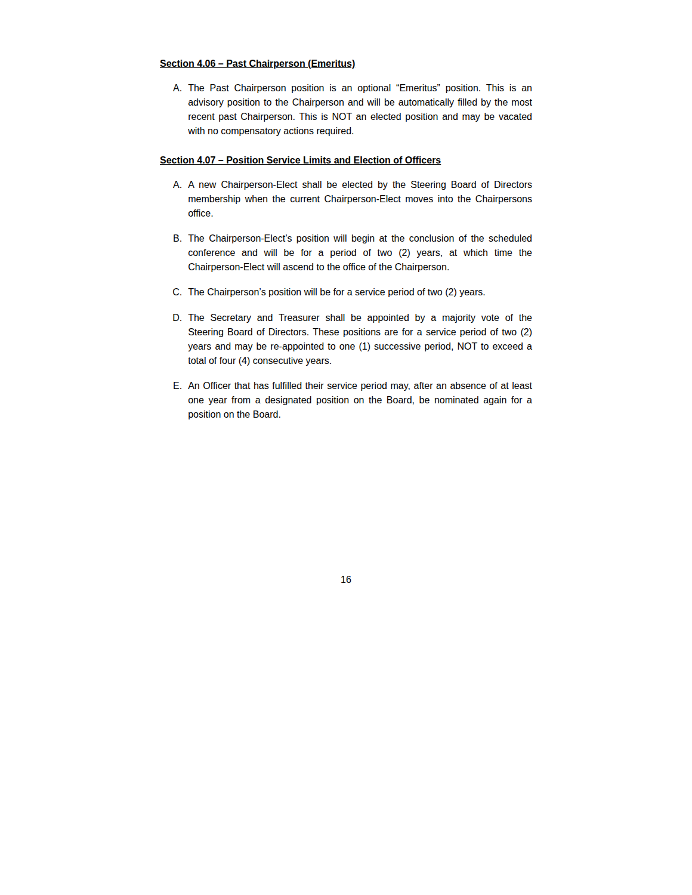Section 4.06 – Past Chairperson (Emeritus)
The Past Chairperson position is an optional “Emeritus” position. This is an advisory position to the Chairperson and will be automatically filled by the most recent past Chairperson. This is NOT an elected position and may be vacated with no compensatory actions required.
Section 4.07 – Position Service Limits and Election of Officers
A new Chairperson-Elect shall be elected by the Steering Board of Directors membership when the current Chairperson-Elect moves into the Chairpersons office.
The Chairperson-Elect’s position will begin at the conclusion of the scheduled conference and will be for a period of two (2) years, at which time the Chairperson-Elect will ascend to the office of the Chairperson.
The Chairperson’s position will be for a service period of two (2) years.
The Secretary and Treasurer shall be appointed by a majority vote of the Steering Board of Directors. These positions are for a service period of two (2) years and may be re-appointed to one (1) successive period, NOT to exceed a total of four (4) consecutive years.
An Officer that has fulfilled their service period may, after an absence of at least one year from a designated position on the Board, be nominated again for a position on the Board.
16